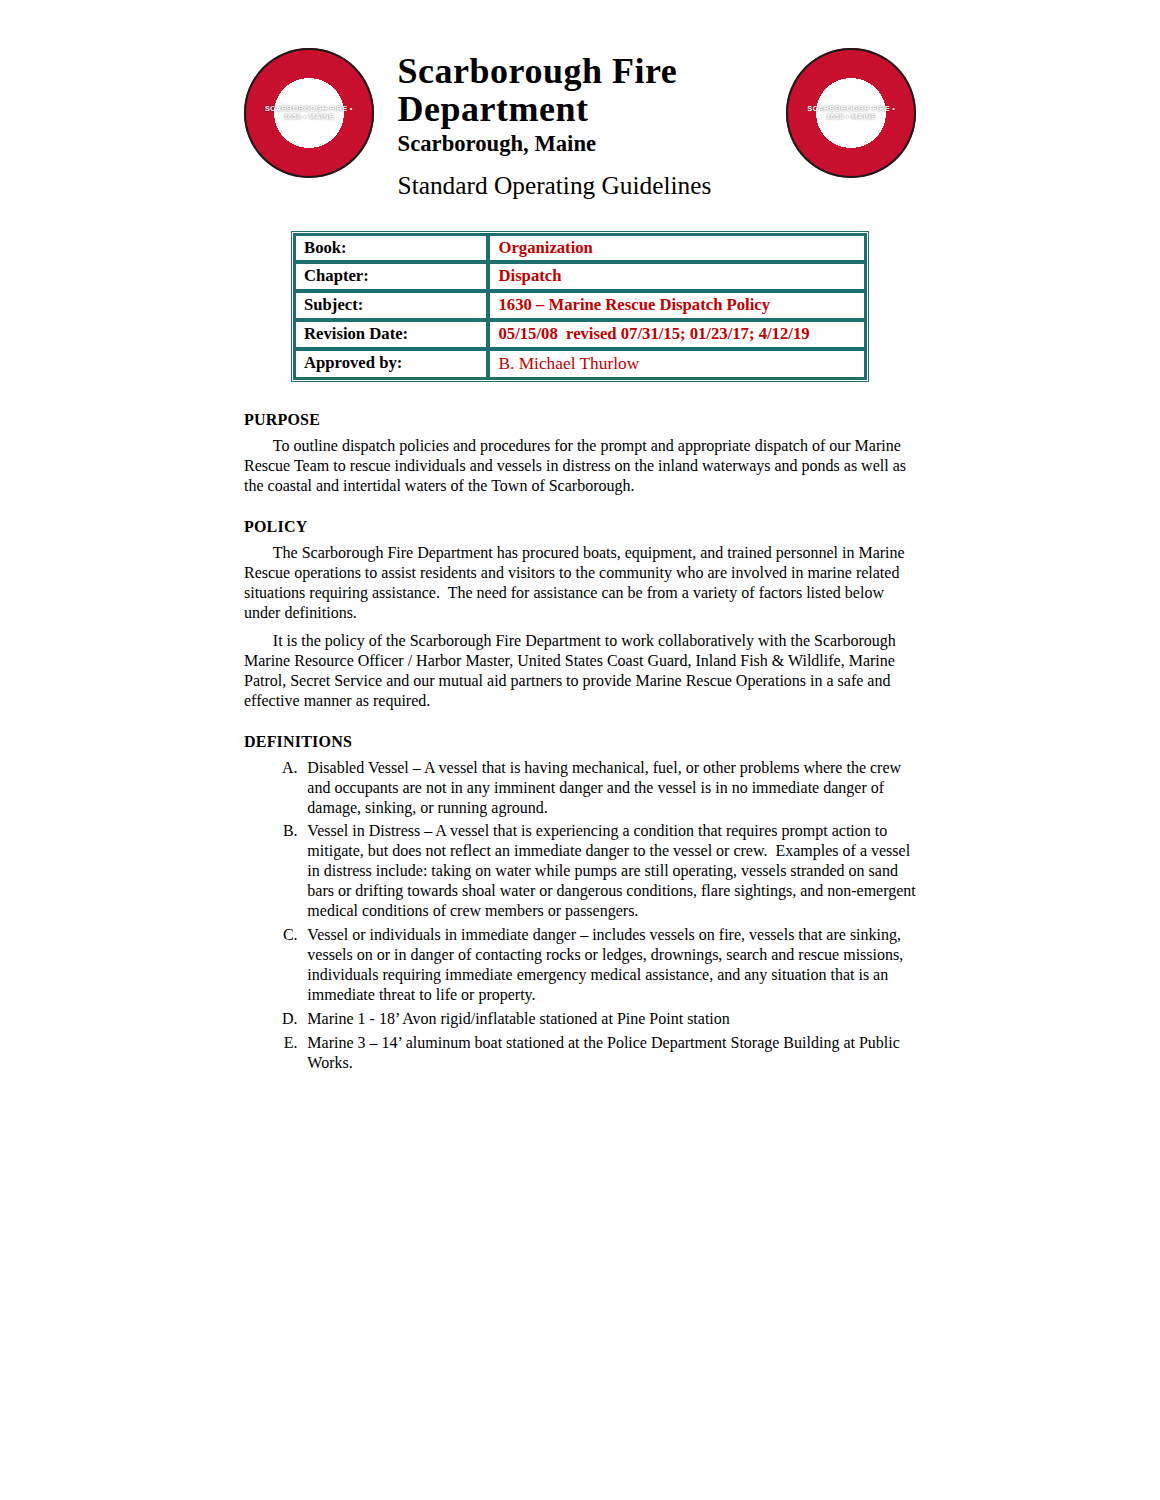Scarborough Fire Department
Scarborough, Maine
Standard Operating Guidelines
| Book: | Organization |
| Chapter: | Dispatch |
| Subject: | 1630 – Marine Rescue Dispatch Policy |
| Revision Date: | 05/15/08 revised 07/31/15; 01/23/17; 4/12/19 |
| Approved by: | B. Michael Thurlow |
PURPOSE
To outline dispatch policies and procedures for the prompt and appropriate dispatch of our Marine Rescue Team to rescue individuals and vessels in distress on the inland waterways and ponds as well as the coastal and intertidal waters of the Town of Scarborough.
POLICY
The Scarborough Fire Department has procured boats, equipment, and trained personnel in Marine Rescue operations to assist residents and visitors to the community who are involved in marine related situations requiring assistance. The need for assistance can be from a variety of factors listed below under definitions.
It is the policy of the Scarborough Fire Department to work collaboratively with the Scarborough Marine Resource Officer / Harbor Master, United States Coast Guard, Inland Fish & Wildlife, Marine Patrol, Secret Service and our mutual aid partners to provide Marine Rescue Operations in a safe and effective manner as required.
DEFINITIONS
Disabled Vessel – A vessel that is having mechanical, fuel, or other problems where the crew and occupants are not in any imminent danger and the vessel is in no immediate danger of damage, sinking, or running aground.
Vessel in Distress – A vessel that is experiencing a condition that requires prompt action to mitigate, but does not reflect an immediate danger to the vessel or crew. Examples of a vessel in distress include: taking on water while pumps are still operating, vessels stranded on sand bars or drifting towards shoal water or dangerous conditions, flare sightings, and non-emergent medical conditions of crew members or passengers.
Vessel or individuals in immediate danger – includes vessels on fire, vessels that are sinking, vessels on or in danger of contacting rocks or ledges, drownings, search and rescue missions, individuals requiring immediate emergency medical assistance, and any situation that is an immediate threat to life or property.
Marine 1 - 18’ Avon rigid/inflatable stationed at Pine Point station
Marine 3 – 14’ aluminum boat stationed at the Police Department Storage Building at Public Works.